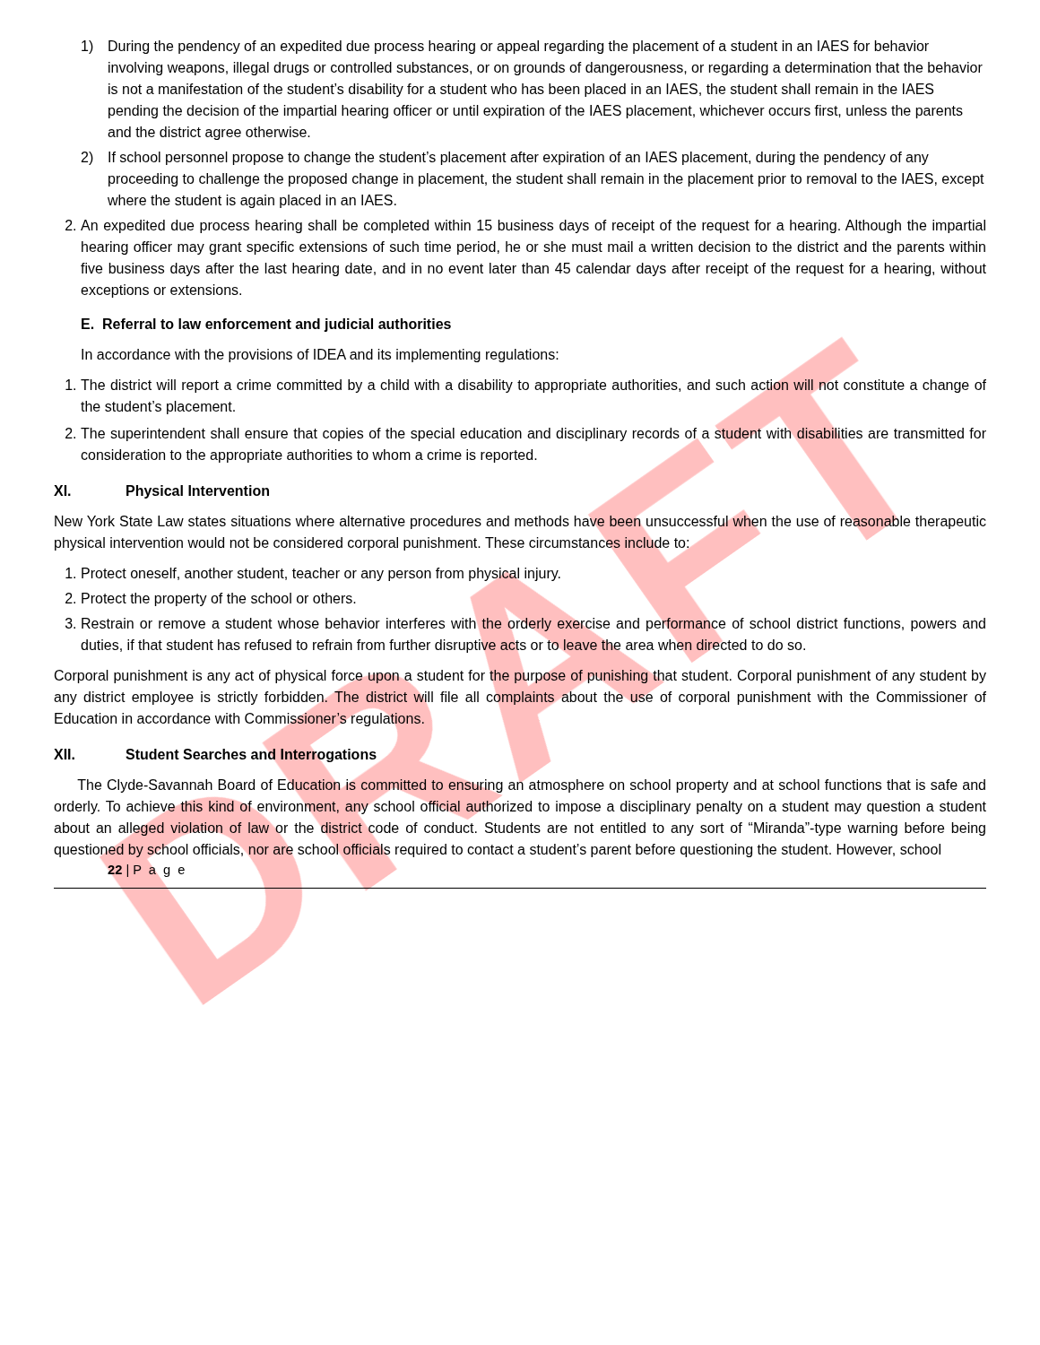DRAFT
1) During the pendency of an expedited due process hearing or appeal regarding the placement of a student in an IAES for behavior involving weapons, illegal drugs or controlled substances, or on grounds of dangerousness, or regarding a determination that the behavior is not a manifestation of the student’s disability for a student who has been placed in an IAES, the student shall remain in the IAES pending the decision of the impartial hearing officer or until expiration of the IAES placement, whichever occurs first, unless the parents and the district agree otherwise.
2) If school personnel propose to change the student’s placement after expiration of an IAES placement, during the pendency of any proceeding to challenge the proposed change in placement, the student shall remain in the placement prior to removal to the IAES, except where the student is again placed in an IAES.
An expedited due process hearing shall be completed within 15 business days of receipt of the request for a hearing. Although the impartial hearing officer may grant specific extensions of such time period, he or she must mail a written decision to the district and the parents within five business days after the last hearing date, and in no event later than 45 calendar days after receipt of the request for a hearing, without exceptions or extensions.
E. Referral to law enforcement and judicial authorities
In accordance with the provisions of IDEA and its implementing regulations:
The district will report a crime committed by a child with a disability to appropriate authorities, and such action will not constitute a change of the student’s placement.
The superintendent shall ensure that copies of the special education and disciplinary records of a student with disabilities are transmitted for consideration to the appropriate authorities to whom a crime is reported.
XI. Physical Intervention
New York State Law states situations where alternative procedures and methods have been unsuccessful when the use of reasonable therapeutic physical intervention would not be considered corporal punishment. These circumstances include to:
Protect oneself, another student, teacher or any person from physical injury.
Protect the property of the school or others.
Restrain or remove a student whose behavior interferes with the orderly exercise and performance of school district functions, powers and duties, if that student has refused to refrain from further disruptive acts or to leave the area when directed to do so.
Corporal punishment is any act of physical force upon a student for the purpose of punishing that student. Corporal punishment of any student by any district employee is strictly forbidden. The district will file all complaints about the use of corporal punishment with the Commissioner of Education in accordance with Commissioner’s regulations.
XII. Student Searches and Interrogations
The Clyde-Savannah Board of Education is committed to ensuring an atmosphere on school property and at school functions that is safe and orderly. To achieve this kind of environment, any school official authorized to impose a disciplinary penalty on a student may question a student about an alleged violation of law or the district code of conduct. Students are not entitled to any sort of “Miranda”-type warning before being questioned by school officials, nor are school officials required to contact a student’s parent before questioning the student. However, school
22 | P a g e